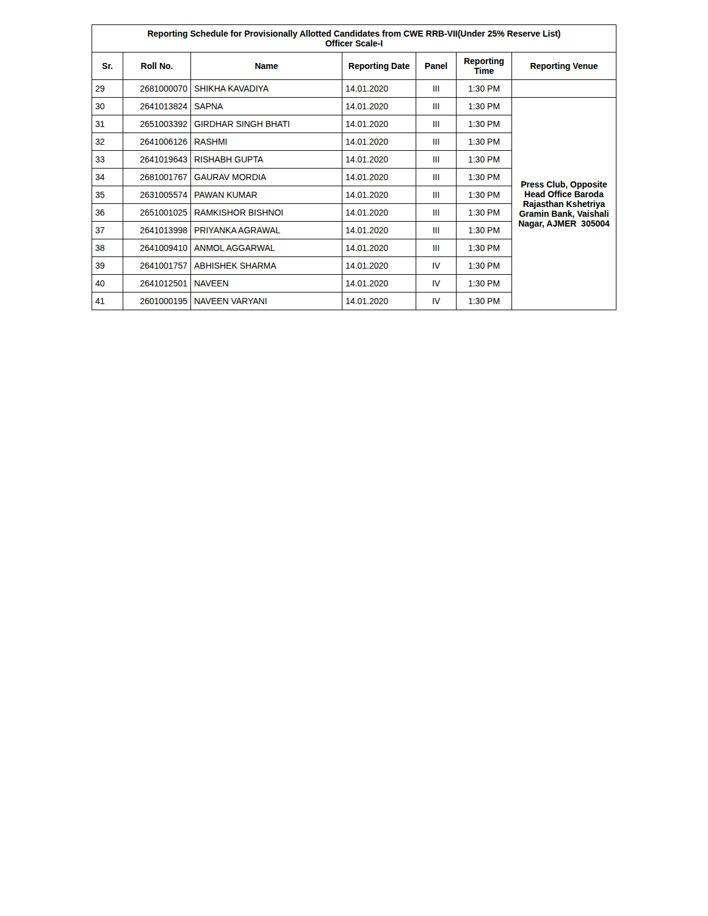Reporting Schedule for Provisionally Allotted Candidates from CWE RRB-VII(Under 25% Reserve List) Officer Scale-I
| Sr. | Roll No. | Name | Reporting Date | Panel | Reporting Time | Reporting Venue |
| --- | --- | --- | --- | --- | --- | --- |
| 29 | 2681000070 | SHIKHA KAVADIYA | 14.01.2020 | III | 1:30 PM | |
| 30 | 2641013824 | SAPNA | 14.01.2020 | III | 1:30 PM | Press Club, Opposite Head Office Baroda Rajasthan Kshetriya Gramin Bank, Vaishali Nagar, AJMER 305004 |
| 31 | 2651003392 | GIRDHAR SINGH BHATI | 14.01.2020 | III | 1:30 PM |
| 32 | 2641006126 | RASHMI | 14.01.2020 | III | 1:30 PM |
| 33 | 2641019643 | RISHABH GUPTA | 14.01.2020 | III | 1:30 PM |
| 34 | 2681001767 | GAURAV MORDIA | 14.01.2020 | III | 1:30 PM |
| 35 | 2631005574 | PAWAN KUMAR | 14.01.2020 | III | 1:30 PM |
| 36 | 2651001025 | RAMKISHOR BISHNOI | 14.01.2020 | III | 1:30 PM |
| 37 | 2641013998 | PRIYANKA AGRAWAL | 14.01.2020 | III | 1:30 PM |
| 38 | 2641009410 | ANMOL AGGARWAL | 14.01.2020 | III | 1:30 PM |
| 39 | 2641001757 | ABHISHEK SHARMA | 14.01.2020 | IV | 1:30 PM |
| 40 | 2641012501 | NAVEEN | 14.01.2020 | IV | 1:30 PM |
| 41 | 2601000195 | NAVEEN VARYANI | 14.01.2020 | IV | 1:30 PM |